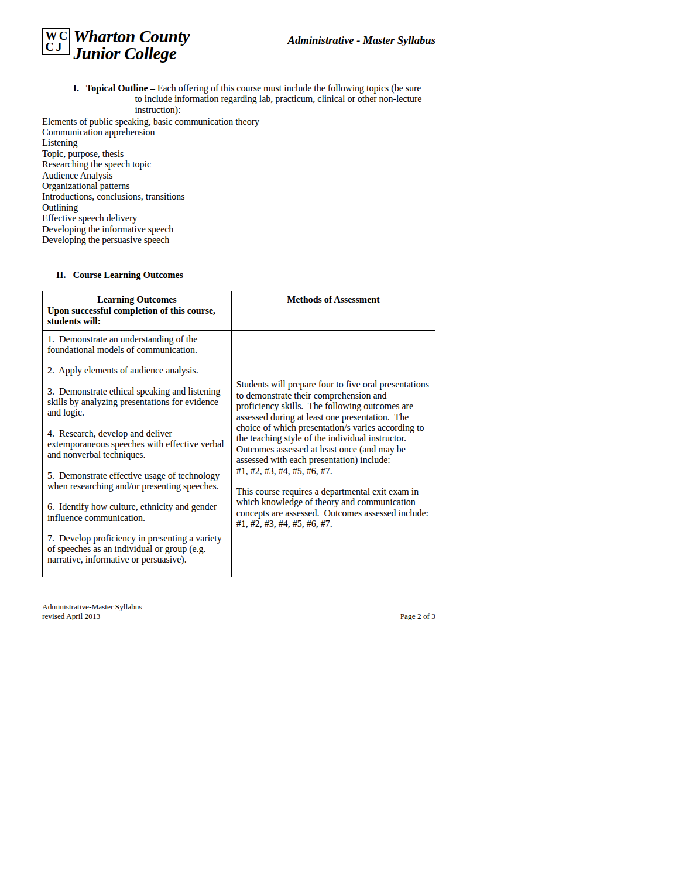W C C J
Wharton County Junior College
Administrative - Master Syllabus
I. Topical Outline – Each offering of this course must include the following topics (be sure to include information regarding lab, practicum, clinical or other non-lecture instruction):
Elements of public speaking, basic communication theory
Communication apprehension
Listening
Topic, purpose, thesis
Researching the speech topic
Audience Analysis
Organizational patterns
Introductions, conclusions, transitions
Outlining
Effective speech delivery
Developing the informative speech
Developing the persuasive speech
II. Course Learning Outcomes
| Learning Outcomes Upon successful completion of this course, students will: | Methods of Assessment |
| --- | --- |
| 1. Demonstrate an understanding of the foundational models of communication. 2. Apply elements of audience analysis. 3. Demonstrate ethical speaking and listening skills by analyzing presentations for evidence and logic. 4. Research, develop and deliver extemporaneous speeches with effective verbal and nonverbal techniques. 5. Demonstrate effective usage of technology when researching and/or presenting speeches. 6. Identify how culture, ethnicity and gender influence communication. 7. Develop proficiency in presenting a variety of speeches as an individual or group (e.g. narrative, informative or persuasive). | Students will prepare four to five oral presentations to demonstrate their comprehension and proficiency skills. The following outcomes are assessed during at least one presentation. The choice of which presentation/s varies according to the teaching style of the individual instructor. Outcomes assessed at least once (and may be assessed with each presentation) include: #1, #2, #3, #4, #5, #6, #7. This course requires a departmental exit exam in which knowledge of theory and communication concepts are assessed. Outcomes assessed include: #1, #2, #3, #4, #5, #6, #7. |
Administrative-Master Syllabus
revised April 2013
Page 2 of 3